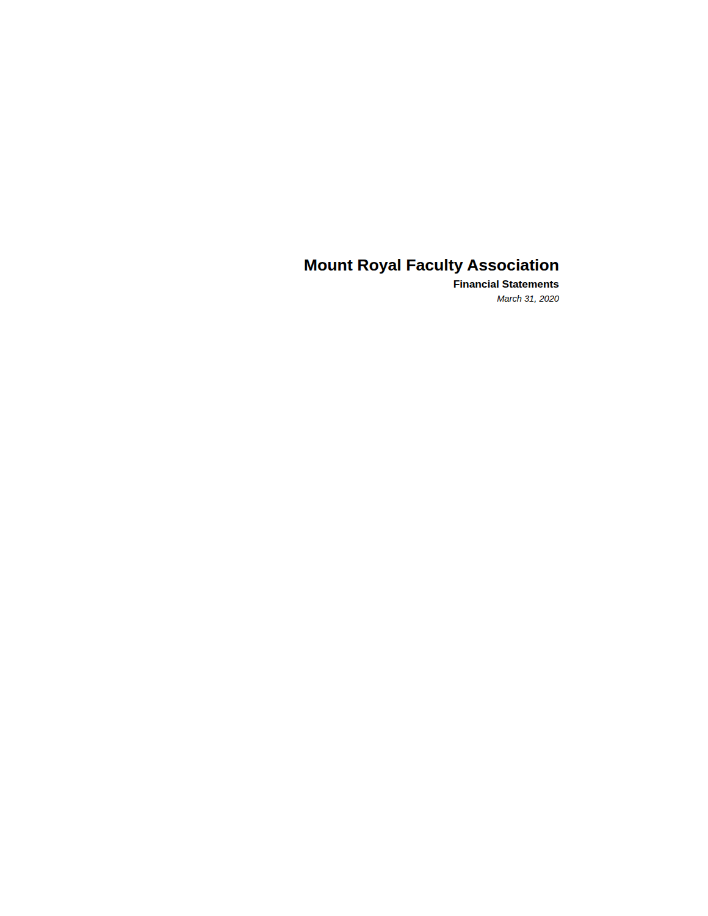Mount Royal Faculty Association
Financial Statements
March 31, 2020